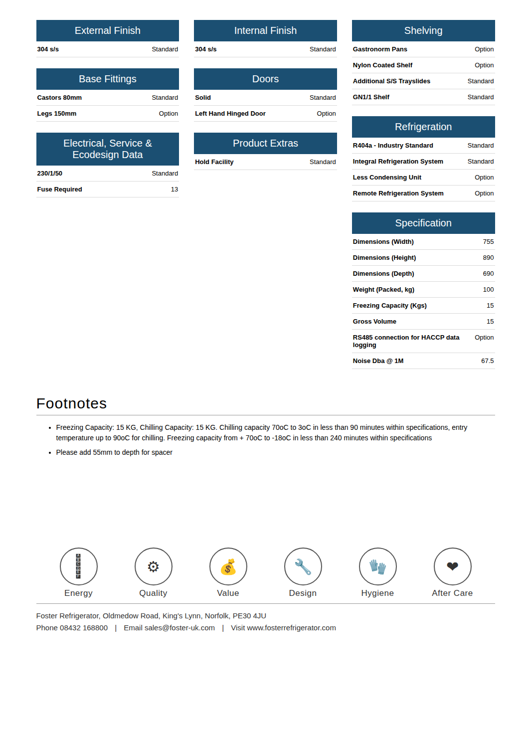External Finish
| 304 s/s | Standard |
Base Fittings
| Castors 80mm | Standard |
| Legs 150mm | Option |
Electrical, Service & Ecodesign Data
| 230/1/50 | Standard |
| Fuse Required | 13 |
Internal Finish
| 304 s/s | Standard |
Doors
| Solid | Standard |
| Left Hand Hinged Door | Option |
Product Extras
| Hold Facility | Standard |
Shelving
| Gastronorm Pans | Option |
| Nylon Coated Shelf | Option |
| Additional S/S Trayslides | Standard |
| GN1/1 Shelf | Standard |
Refrigeration
| R404a - Industry Standard | Standard |
| Integral Refrigeration System | Standard |
| Less Condensing Unit | Option |
| Remote Refrigeration System | Option |
Specification
| Dimensions (Width) | 755 |
| Dimensions (Height) | 890 |
| Dimensions (Depth) | 690 |
| Weight (Packed, kg) | 100 |
| Freezing Capacity (Kgs) | 15 |
| Gross Volume | 15 |
| RS485 connection for HACCP data logging | Option |
| Noise Dba @ 1M | 67.5 |
Footnotes
Freezing Capacity: 15 KG, Chilling Capacity: 15 KG. Chilling capacity 70oC to 3oC in less than 90 minutes within specifications, entry temperature up to 90oC for chilling. Freezing capacity from + 70oC to -18oC in less than 240 minutes within specifications
Please add 55mm to depth for spacer
ABCDEF
Energy
⚙
Quality
💰
Value
🔧
Design
🧤
Hygiene
❤
After Care
Foster Refrigerator, Oldmedow Road, King's Lynn, Norfolk, PE30 4JU
Phone 08432 168800 | Email sales@foster-uk.com | Visit www.fosterrefrigerator.com